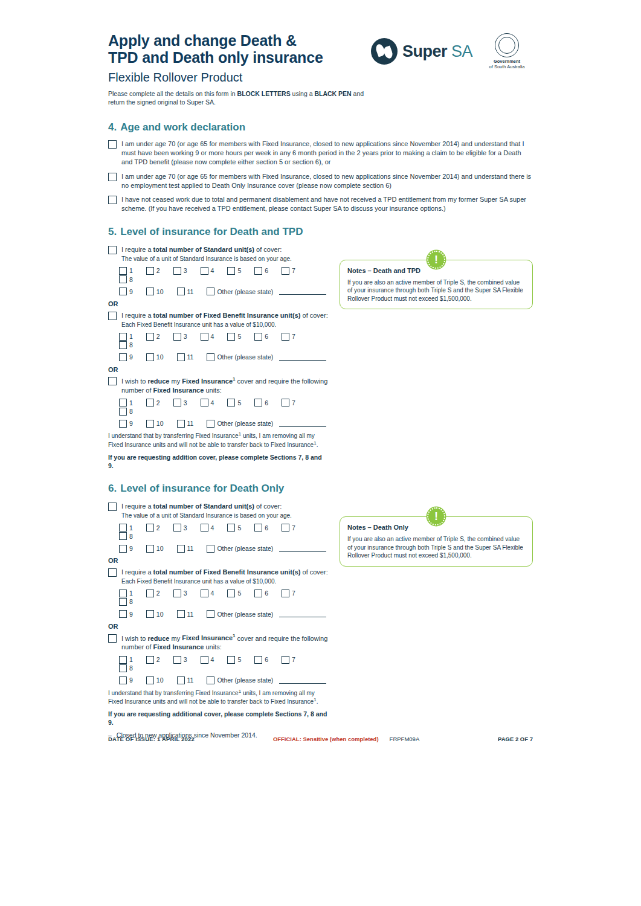Apply and change Death &
TPD and Death only insurance
Flexible Rollover Product
Please complete all the details on this form in BLOCK LETTERS using a BLACK PEN and return the signed original to Super SA.
Super SA
Government of South Australia
4. Age and work declaration
I am under age 70 (or age 65 for members with Fixed Insurance, closed to new applications since November 2014) and understand that I must have been working 9 or more hours per week in any 6 month period in the 2 years prior to making a claim to be eligible for a Death and TPD benefit (please now complete either section 5 or section 6), or
I am under age 70 (or age 65 for members with Fixed Insurance, closed to new applications since November 2014) and understand there is no employment test applied to Death Only Insurance cover (please now complete section 6)
I have not ceased work due to total and permanent disablement and have not received a TPD entitlement from my former Super SA super scheme. (If you have received a TPD entitlement, please contact Super SA to discuss your insurance options.)
5. Level of insurance for Death and TPD
I require a total number of Standard unit(s) of cover:
The value of a unit of Standard Insurance is based on your age.
1 2 3 4 5 6 7 8
9 10 11 Other (please state)
OR
I require a total number of Fixed Benefit Insurance unit(s) of cover:
Each Fixed Benefit Insurance unit has a value of $10,000.
1 2 3 4 5 6 7 8
9 10 11 Other (please state)
OR
I wish to reduce my Fixed Insurance1 cover and require the following number of Fixed Insurance units:
1 2 3 4 5 6 7 8
9 10 11 Other (please state)
I understand that by transferring Fixed Insurance1 units, I am removing all my Fixed Insurance units and will not be able to transfer back to Fixed Insurance1.
If you are requesting addition cover, please complete Sections 7, 8 and 9.
!
Notes – Death and TPD
If you are also an active member of Triple S, the combined value of your insurance through both Triple S and the Super SA Flexible Rollover Product must not exceed $1,500,000.
6. Level of insurance for Death Only
I require a total number of Standard unit(s) of cover:
The value of a unit of Standard Insurance is based on your age.
1 2 3 4 5 6 7 8
9 10 11 Other (please state)
OR
I require a total number of Fixed Benefit Insurance unit(s) of cover:
Each Fixed Benefit Insurance unit has a value of $10,000.
1 2 3 4 5 6 7 8
9 10 11 Other (please state)
OR
I wish to reduce my Fixed Insurance1 cover and require the following number of Fixed Insurance units:
1 2 3 4 5 6 7 8
9 10 11 Other (please state)
I understand that by transferring Fixed Insurance1 units, I am removing all my Fixed Insurance units and will not be able to transfer back to Fixed Insurance1.
If you are requesting additional cover, please complete Sections 7, 8 and 9.
– Closed to new applications since November 2014.
!
Notes – Death Only
If you are also an active member of Triple S, the combined value of your insurance through both Triple S and the Super SA Flexible Rollover Product must not exceed $1,500,000.
DATE OF ISSUE: 1 APRIL 2022
OFFICIAL: Sensitive (when completed) FRPFM09A
PAGE 2 OF 7